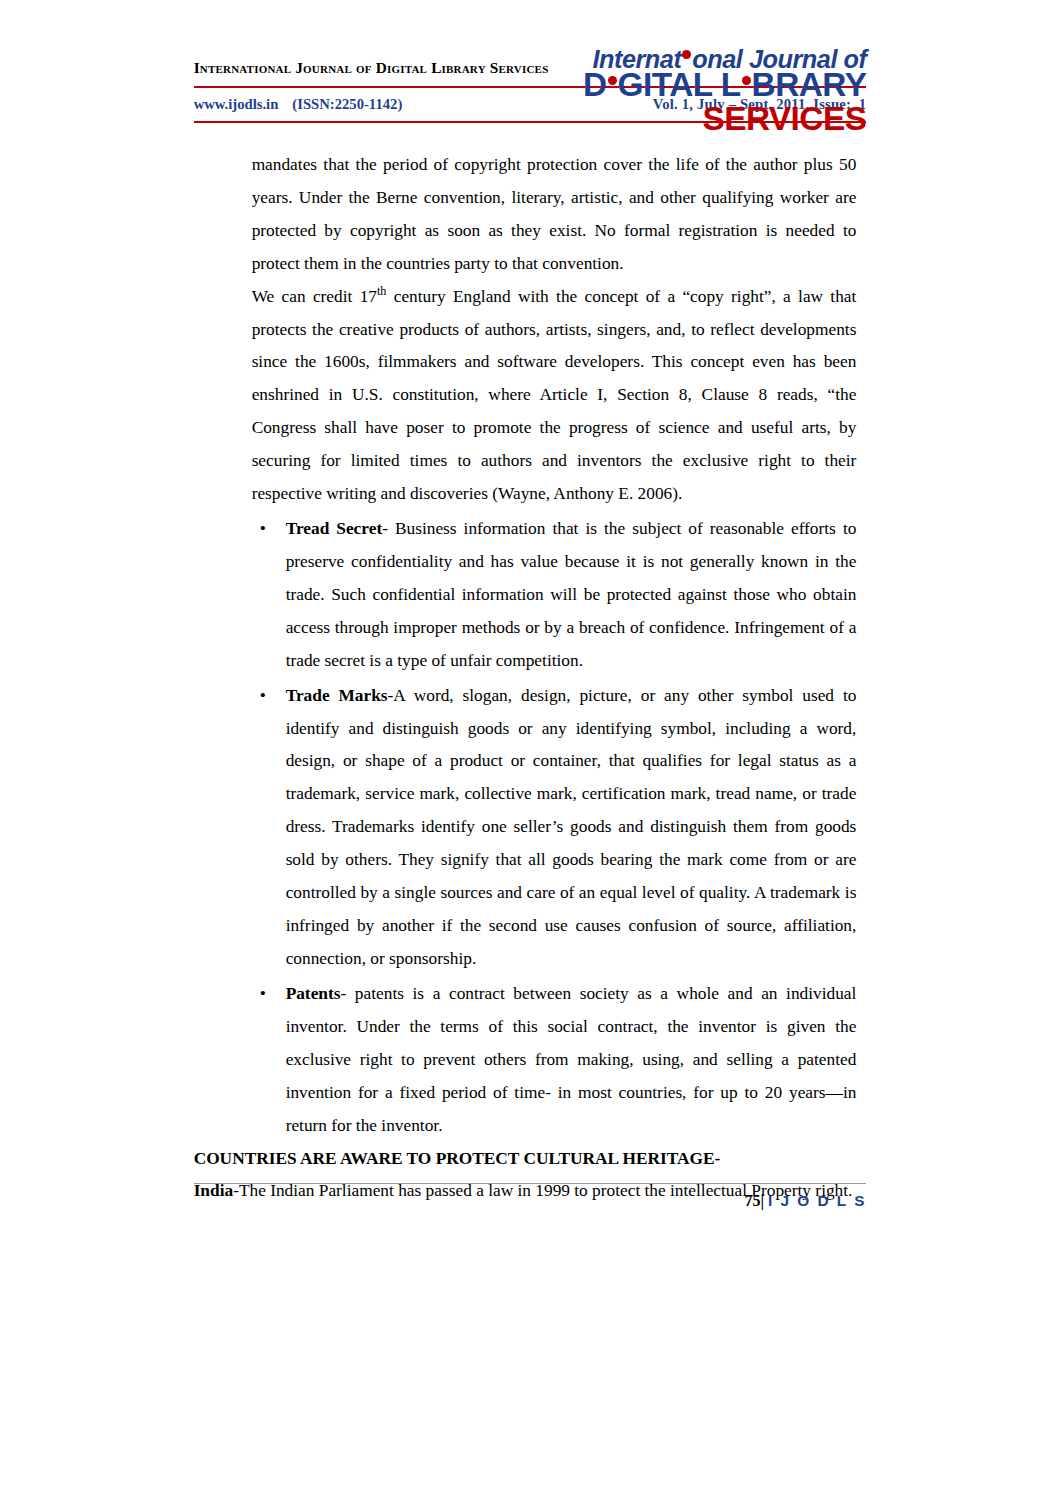Internat onal Journal of D GITAL L BRARY SERVICES
International Journal of Digital Library Services
www.ijodls.in(ISSN:2250-1142)
Vol. 1, July – Sept. 2011, Issue: 1
mandates that the period of copyright protection cover the life of the author plus 50 years. Under the Berne convention, literary, artistic, and other qualifying worker are protected by copyright as soon as they exist. No formal registration is needed to protect them in the countries party to that convention.
We can credit 17th century England with the concept of a “copy right”, a law that protects the creative products of authors, artists, singers, and, to reflect developments since the 1600s, filmmakers and software developers. This concept even has been enshrined in U.S. constitution, where Article I, Section 8, Clause 8 reads, “the Congress shall have poser to promote the progress of science and useful arts, by securing for limited times to authors and inventors the exclusive right to their respective writing and discoveries (Wayne, Anthony E. 2006).
Tread Secret- Business information that is the subject of reasonable efforts to preserve confidentiality and has value because it is not generally known in the trade. Such confidential information will be protected against those who obtain access through improper methods or by a breach of confidence. Infringement of a trade secret is a type of unfair competition.
Trade Marks-A word, slogan, design, picture, or any other symbol used to identify and distinguish goods or any identifying symbol, including a word, design, or shape of a product or container, that qualifies for legal status as a trademark, service mark, collective mark, certification mark, tread name, or trade dress. Trademarks identify one seller’s goods and distinguish them from goods sold by others. They signify that all goods bearing the mark come from or are controlled by a single sources and care of an equal level of quality. A trademark is infringed by another if the second use causes confusion of source, affiliation, connection, or sponsorship.
Patents- patents is a contract between society as a whole and an individual inventor. Under the terms of this social contract, the inventor is given the exclusive right to prevent others from making, using, and selling a patented invention for a fixed period of time- in most countries, for up to 20 years—in return for the inventor.
Countries are aware to protect cultural heritage-
India-The Indian Parliament has passed a law in 1999 to protect the intellectual Property right.
75| I J O D L S